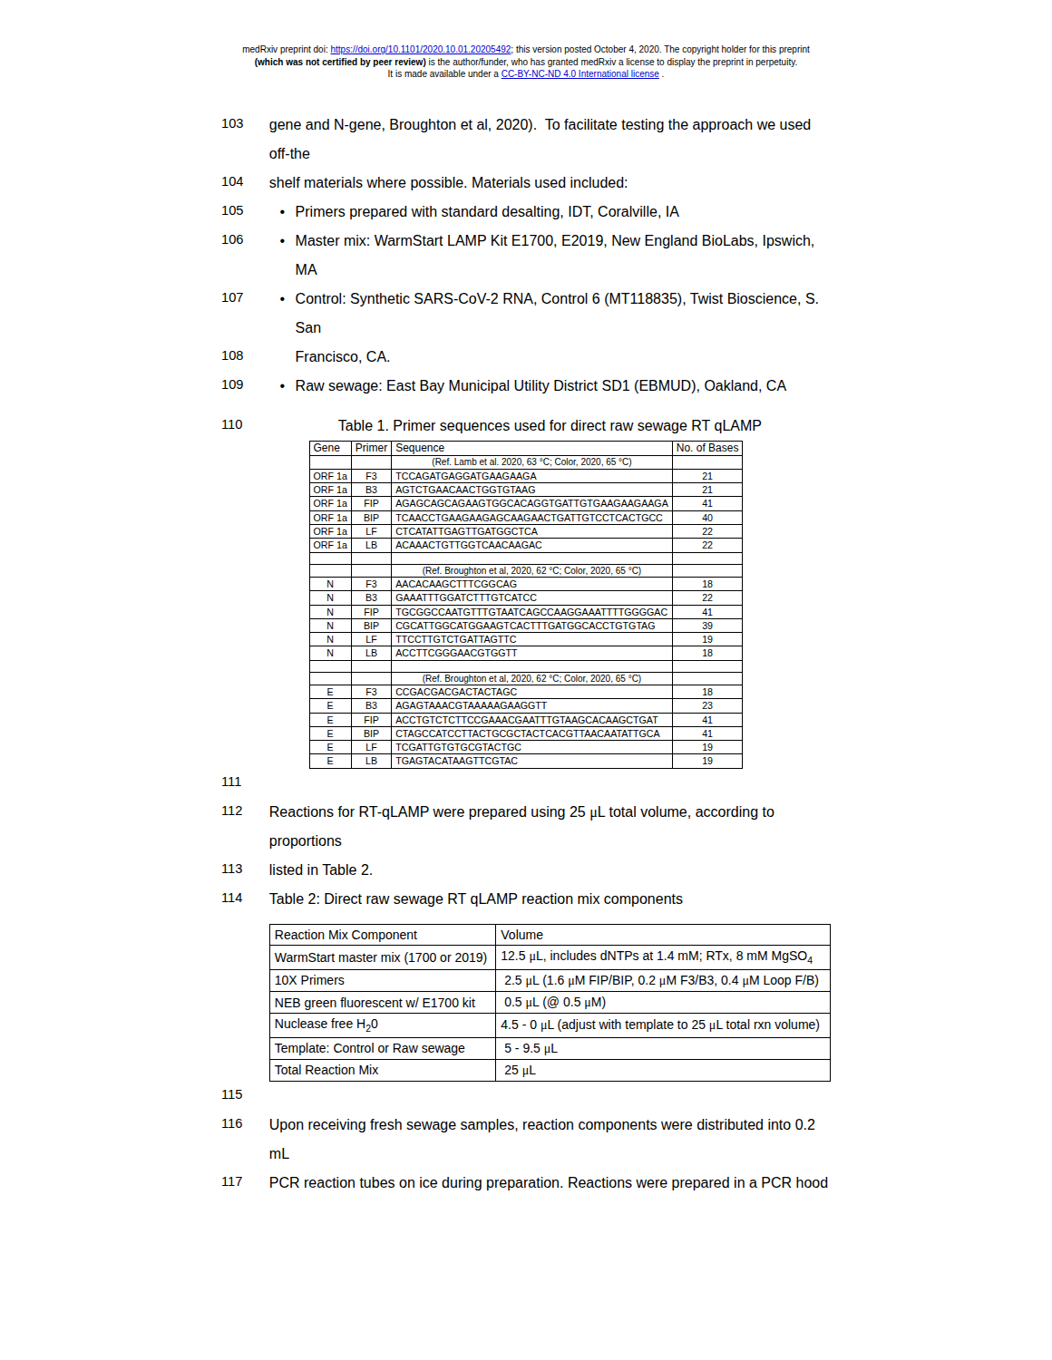medRxiv preprint doi: https://doi.org/10.1101/2020.10.01.20205492; this version posted October 4, 2020. The copyright holder for this preprint
(which was not certified by peer review) is the author/funder, who has granted medRxiv a license to display the preprint in perpetuity.
It is made available under a CC-BY-NC-ND 4.0 International license .
103
gene and N-gene, Broughton et al, 2020). To facilitate testing the approach we used off-the
104
shelf materials where possible. Materials used included:
105
•Primers prepared with standard desalting, IDT, Coralville, IA
106
•Master mix: WarmStart LAMP Kit E1700, E2019, New England BioLabs, Ipswich, MA
107
•Control: Synthetic SARS-CoV-2 RNA, Control 6 (MT118835), Twist Bioscience, S. San
108
Francisco, CA.
109
•Raw sewage: East Bay Municipal Utility District SD1 (EBMUD), Oakland, CA
110
Table 1. Primer sequences used for direct raw sewage RT qLAMP
| Gene | Primer | Sequence | No. of Bases |
| --- | --- | --- | --- |
| | | (Ref. Lamb et al. 2020, 63 °C; Color, 2020, 65 °C) | |
| ORF 1a | F3 | TCCAGATGAGGATGAAGAAGA | 21 |
| ORF 1a | B3 | AGTCTGAACAACTGGTGTAAG | 21 |
| ORF 1a | FIP | AGAGCAGCAGAAGTGGCACAGGTGATTGTGAAGAAGAAGA | 41 |
| ORF 1a | BIP | TCAACCTGAAGAAGAGCAAGAACTGATTGTCCTCACTGCC | 40 |
| ORF 1a | LF | CTCATATTGAGTTGATGGCTCA | 22 |
| ORF 1a | LB | ACAAACTGTTGGTCAACAAGAC | 22 |
| | | (Ref. Broughton et al, 2020, 62 °C; Color, 2020, 65 °C) | |
| N | F3 | AACACAAGCTTTCGGCAG | 18 |
| N | B3 | GAAATTTGGATCTTTGTCATCC | 22 |
| N | FIP | TGCGGCCAATGTTTGTAATCAGCCAAGGAAATTTTGGGGAC | 41 |
| N | BIP | CGCATTGGCATGGAAGTCACTTTGATGGCACCTGTGTAG | 39 |
| N | LF | TTCCTTGTCTGATTAGTTC | 19 |
| N | LB | ACCTTCGGGAACGTGGTT | 18 |
| | | (Ref. Broughton et al, 2020, 62 °C; Color, 2020, 65 °C) | |
| E | F3 | CCGACGACGACTACTAGC | 18 |
| E | B3 | AGAGTAAACGTAAAAAGAAGGTT | 23 |
| E | FIP | ACCTGTCTCTTCCGAAACGAATTTGTAAGCACAAGCTGAT | 41 |
| E | BIP | CTAGCCATCCTTACTGCGCTACTCACGTTAACAATATTGCA | 41 |
| E | LF | TCGATTGTGTGCGTACTGC | 19 |
| E | LB | TGAGTACATAAGTTCGTAC | 19 |
111
112
Reactions for RT-qLAMP were prepared using 25 μ L total volume, according to proportions
113
listed in Table 2.
114
Table 2: Direct raw sewage RT qLAMP reaction mix components
| Reaction Mix Component | Volume |
| WarmStart master mix (1700 or 2019) | 12.5 μ L, includes dNTPs at 1.4 mM; RTx, 8 mM MgSO 4 |
| 10X Primers | 2.5 μ L (1.6 μ M FIP/BIP, 0.2 μ M F3/B3, 0.4 μ M Loop F/B) |
| NEB green fluorescent w/ E1700 kit | 0.5 μ L (@ 0.5 μ M) |
| Nuclease free H 2 0 | 4.5 - 0 μ L (adjust with template to 25 μ L total rxn volume) |
| Template: Control or Raw sewage | 5 - 9.5 μ L |
| Total Reaction Mix | 25 μ L |
115
116
Upon receiving fresh sewage samples, reaction components were distributed into 0.2 mL
117
PCR reaction tubes on ice during preparation. Reactions were prepared in a PCR hood